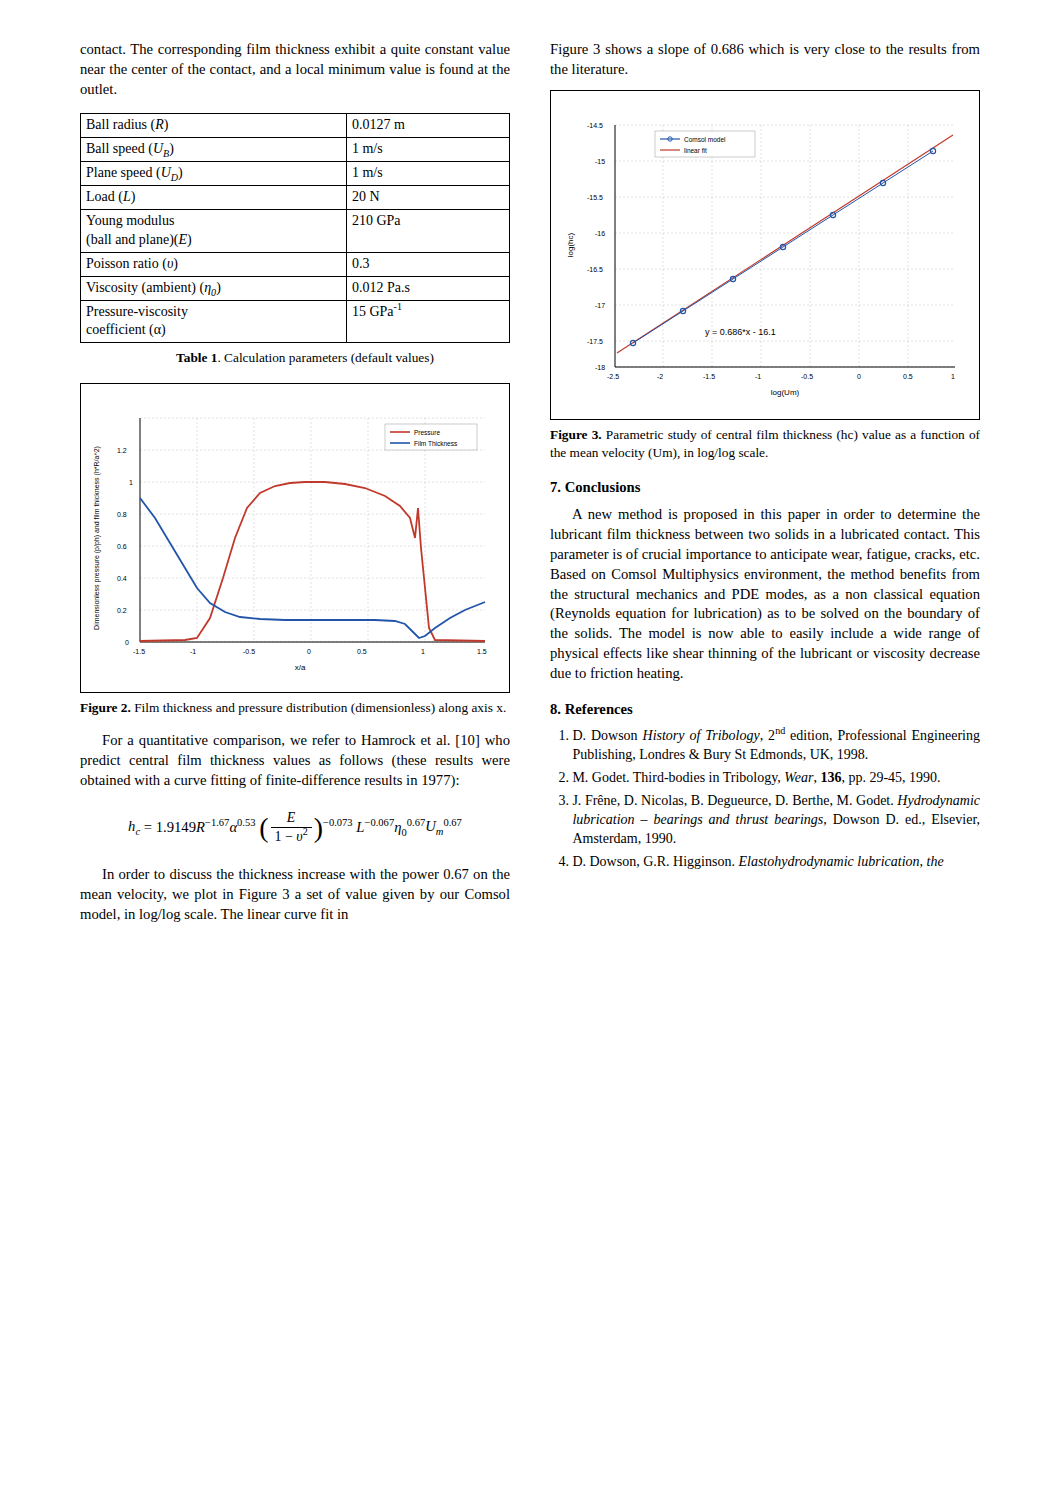contact. The corresponding film thickness exhibit a quite constant value near the center of the contact, and a local minimum value is found at the outlet.
| Ball radius ( R ) | 0.0127 m |
| Ball speed ( U B ) | 1 m/s |
| Plane speed ( U D ) | 1 m/s |
| Load ( L ) | 20 N |
| Young modulus (ball and plane)( E ) | 210 GPa |
| Poisson ratio ( υ ) | 0.3 |
| Viscosity (ambient) ( η 0 ) | 0.012 Pa.s |
| Pressure-viscosity coefficient (α) | 15 GPa -1 |
Table 1. Calculation parameters (default values)
0 0.2 0.4 0.6 0.8 1 1.2 -1.5 -1 -0.5 0 0.5 1 1.5 x/a Dimensionless pressure (p/ph) and film thickness (h*R/a^2) Pressure Film Thickness
Figure 2. Film thickness and pressure distribution (dimensionless) along axis x.
For a quantitative comparison, we refer to Hamrock et al. [10] who predict central film thickness values as follows (these results were obtained with a curve fitting of finite-difference results in 1977):
hc = 1.9149R−1.67α0.53 (E 1 − υ2)−0.073 L−0.067η00.67Um0.67
In order to discuss the thickness increase with the power 0.67 on the mean velocity, we plot in Figure 3 a set of value given by our Comsol model, in log/log scale. The linear curve fit in
Figure 3 shows a slope of 0.686 which is very close to the results from the literature.
-14.5 -15 -15.5 -16 -16.5 -17 -17.5 -18 -2.5 -2 -1.5 -1 -0.5 0 0.5 1 log(Um) log(hc) Comsol model linear fit y = 0.686*x - 16.1
Figure 3. Parametric study of central film thickness (hc) value as a function of the mean velocity (Um), in log/log scale.
7. Conclusions
A new method is proposed in this paper in order to determine the lubricant film thickness between two solids in a lubricated contact. This parameter is of crucial importance to anticipate wear, fatigue, cracks, etc. Based on Comsol Multiphysics environment, the method benefits from the structural mechanics and PDE modes, as a non classical equation (Reynolds equation for lubrication) as to be solved on the boundary of the solids. The model is now able to easily include a wide range of physical effects like shear thinning of the lubricant or viscosity decrease due to friction heating.
8. References
D. Dowson History of Tribology, 2nd edition, Professional Engineering Publishing, Londres & Bury St Edmonds, UK, 1998.
M. Godet. Third-bodies in Tribology, Wear, 136, pp. 29-45, 1990.
J. Frêne, D. Nicolas, B. Degueurce, D. Berthe, M. Godet. Hydrodynamic lubrication – bearings and thrust bearings, Dowson D. ed., Elsevier, Amsterdam, 1990.
D. Dowson, G.R. Higginson. Elastohydrodynamic lubrication, the